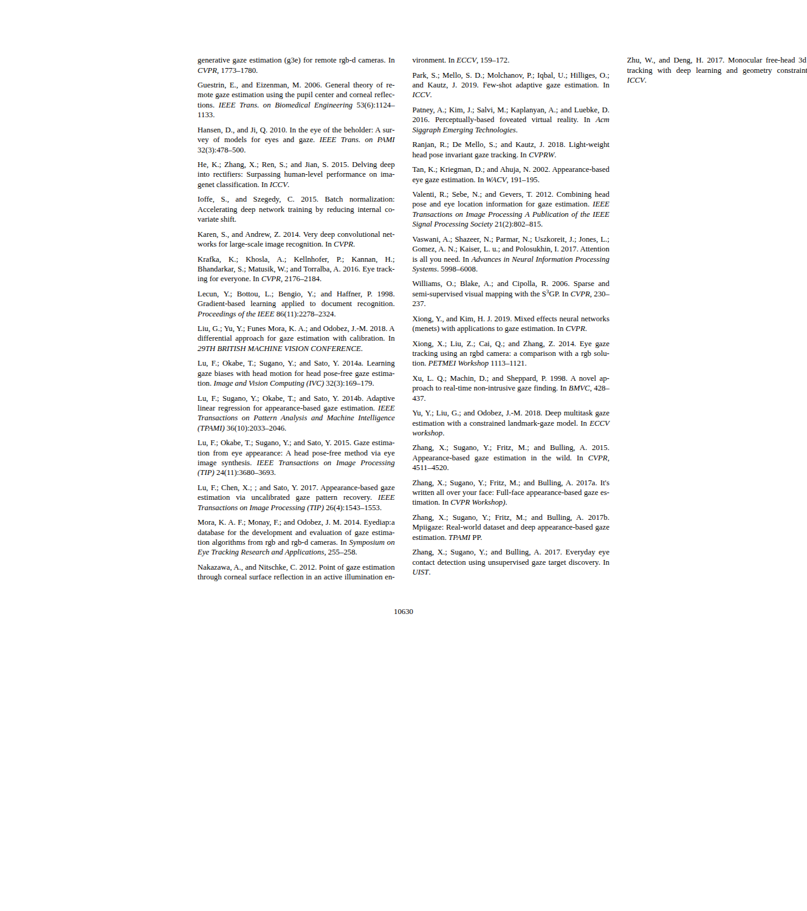generative gaze estimation (g3e) for remote rgb-d cameras. In CVPR, 1773–1780.
Guestrin, E., and Eizenman, M. 2006. General theory of remote gaze estimation using the pupil center and corneal reflections. IEEE Trans. on Biomedical Engineering 53(6):1124–1133.
Hansen, D., and Ji, Q. 2010. In the eye of the beholder: A survey of models for eyes and gaze. IEEE Trans. on PAMI 32(3):478–500.
He, K.; Zhang, X.; Ren, S.; and Jian, S. 2015. Delving deep into rectifiers: Surpassing human-level performance on imagenet classification. In ICCV.
Ioffe, S., and Szegedy, C. 2015. Batch normalization: Accelerating deep network training by reducing internal covariate shift.
Karen, S., and Andrew, Z. 2014. Very deep convolutional networks for large-scale image recognition. In CVPR.
Krafka, K.; Khosla, A.; Kellnhofer, P.; Kannan, H.; Bhandarkar, S.; Matusik, W.; and Torralba, A. 2016. Eye tracking for everyone. In CVPR, 2176–2184.
Lecun, Y.; Bottou, L.; Bengio, Y.; and Haffner, P. 1998. Gradient-based learning applied to document recognition. Proceedings of the IEEE 86(11):2278–2324.
Liu, G.; Yu, Y.; Funes Mora, K. A.; and Odobez, J.-M. 2018. A differential approach for gaze estimation with calibration. In 29TH BRITISH MACHINE VISION CONFERENCE.
Lu, F.; Okabe, T.; Sugano, Y.; and Sato, Y. 2014a. Learning gaze biases with head motion for head pose-free gaze estimation. Image and Vision Computing (IVC) 32(3):169–179.
Lu, F.; Sugano, Y.; Okabe, T.; and Sato, Y. 2014b. Adaptive linear regression for appearance-based gaze estimation. IEEE Transactions on Pattern Analysis and Machine Intelligence (TPAMI) 36(10):2033–2046.
Lu, F.; Okabe, T.; Sugano, Y.; and Sato, Y. 2015. Gaze estimation from eye appearance: A head pose-free method via eye image synthesis. IEEE Transactions on Image Processing (TIP) 24(11):3680–3693.
Lu, F.; Chen, X.; ; and Sato, Y. 2017. Appearance-based gaze estimation via uncalibrated gaze pattern recovery. IEEE Transactions on Image Processing (TIP) 26(4):1543–1553.
Mora, K. A. F.; Monay, F.; and Odobez, J. M. 2014. Eyediap:a database for the development and evaluation of gaze estimation algorithms from rgb and rgb-d cameras. In Symposium on Eye Tracking Research and Applications, 255–258.
Nakazawa, A., and Nitschke, C. 2012. Point of gaze estimation through corneal surface reflection in an active illumination environment. In ECCV, 159–172.
Park, S.; Mello, S. D.; Molchanov, P.; Iqbal, U.; Hilliges, O.; and Kautz, J. 2019. Few-shot adaptive gaze estimation. In ICCV.
Patney, A.; Kim, J.; Salvi, M.; Kaplanyan, A.; and Luebke, D. 2016. Perceptually-based foveated virtual reality. In Acm Siggraph Emerging Technologies.
Ranjan, R.; De Mello, S.; and Kautz, J. 2018. Light-weight head pose invariant gaze tracking. In CVPRW.
Tan, K.; Kriegman, D.; and Ahuja, N. 2002. Appearance-based eye gaze estimation. In WACV, 191–195.
Valenti, R.; Sebe, N.; and Gevers, T. 2012. Combining head pose and eye location information for gaze estimation. IEEE Transactions on Image Processing A Publication of the IEEE Signal Processing Society 21(2):802–815.
Vaswani, A.; Shazeer, N.; Parmar, N.; Uszkoreit, J.; Jones, L.; Gomez, A. N.; Kaiser, L. u.; and Polosukhin, I. 2017. Attention is all you need. In Advances in Neural Information Processing Systems. 5998–6008.
Williams, O.; Blake, A.; and Cipolla, R. 2006. Sparse and semi-supervised visual mapping with the S3GP. In CVPR, 230–237.
Xiong, Y., and Kim, H. J. 2019. Mixed effects neural networks (menets) with applications to gaze estimation. In CVPR.
Xiong, X.; Liu, Z.; Cai, Q.; and Zhang, Z. 2014. Eye gaze tracking using an rgbd camera: a comparison with a rgb solution. PETMEI Workshop 1113–1121.
Xu, L. Q.; Machin, D.; and Sheppard, P. 1998. A novel approach to real-time non-intrusive gaze finding. In BMVC, 428–437.
Yu, Y.; Liu, G.; and Odobez, J.-M. 2018. Deep multitask gaze estimation with a constrained landmark-gaze model. In ECCV workshop.
Zhang, X.; Sugano, Y.; Fritz, M.; and Bulling, A. 2015. Appearance-based gaze estimation in the wild. In CVPR, 4511–4520.
Zhang, X.; Sugano, Y.; Fritz, M.; and Bulling, A. 2017a. It's written all over your face: Full-face appearance-based gaze estimation. In CVPR Workshop).
Zhang, X.; Sugano, Y.; Fritz, M.; and Bulling, A. 2017b. Mpiigaze: Real-world dataset and deep appearance-based gaze estimation. TPAMI PP.
Zhang, X.; Sugano, Y.; and Bulling, A. 2017. Everyday eye contact detection using unsupervised gaze target discovery. In UIST.
Zhu, W., and Deng, H. 2017. Monocular free-head 3d gaze tracking with deep learning and geometry constraints. In ICCV.
10630